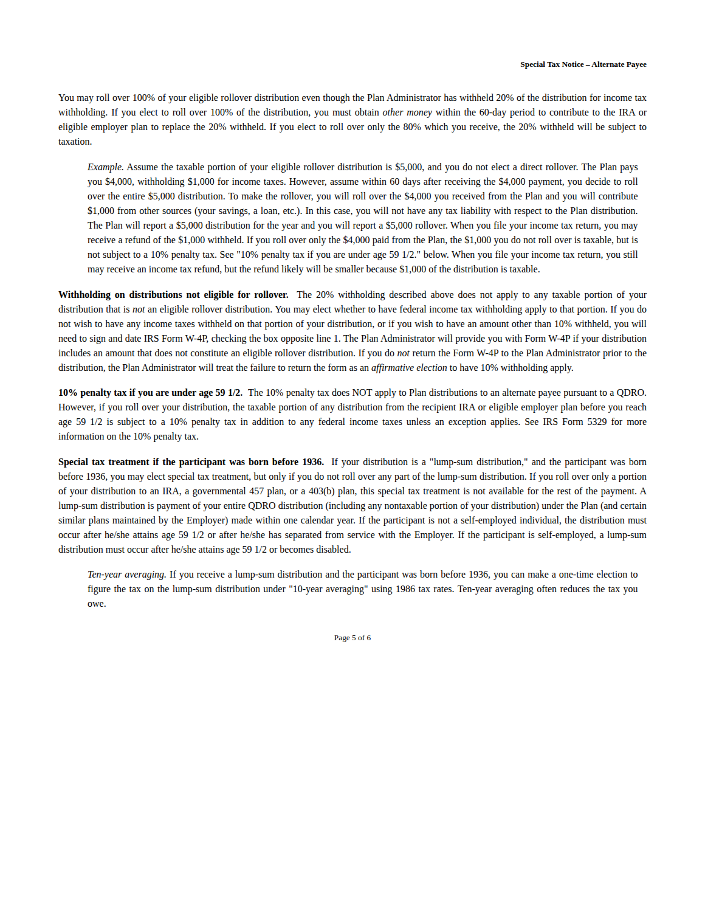Special Tax Notice – Alternate Payee
You may roll over 100% of your eligible rollover distribution even though the Plan Administrator has withheld 20% of the distribution for income tax withholding. If you elect to roll over 100% of the distribution, you must obtain other money within the 60-day period to contribute to the IRA or eligible employer plan to replace the 20% withheld. If you elect to roll over only the 80% which you receive, the 20% withheld will be subject to taxation.
Example. Assume the taxable portion of your eligible rollover distribution is $5,000, and you do not elect a direct rollover. The Plan pays you $4,000, withholding $1,000 for income taxes. However, assume within 60 days after receiving the $4,000 payment, you decide to roll over the entire $5,000 distribution. To make the rollover, you will roll over the $4,000 you received from the Plan and you will contribute $1,000 from other sources (your savings, a loan, etc.). In this case, you will not have any tax liability with respect to the Plan distribution. The Plan will report a $5,000 distribution for the year and you will report a $5,000 rollover. When you file your income tax return, you may receive a refund of the $1,000 withheld. If you roll over only the $4,000 paid from the Plan, the $1,000 you do not roll over is taxable, but is not subject to a 10% penalty tax. See "10% penalty tax if you are under age 59 1/2." below. When you file your income tax return, you still may receive an income tax refund, but the refund likely will be smaller because $1,000 of the distribution is taxable.
Withholding on distributions not eligible for rollover. The 20% withholding described above does not apply to any taxable portion of your distribution that is not an eligible rollover distribution. You may elect whether to have federal income tax withholding apply to that portion. If you do not wish to have any income taxes withheld on that portion of your distribution, or if you wish to have an amount other than 10% withheld, you will need to sign and date IRS Form W-4P, checking the box opposite line 1. The Plan Administrator will provide you with Form W-4P if your distribution includes an amount that does not constitute an eligible rollover distribution. If you do not return the Form W-4P to the Plan Administrator prior to the distribution, the Plan Administrator will treat the failure to return the form as an affirmative election to have 10% withholding apply.
10% penalty tax if you are under age 59 1/2. The 10% penalty tax does NOT apply to Plan distributions to an alternate payee pursuant to a QDRO. However, if you roll over your distribution, the taxable portion of any distribution from the recipient IRA or eligible employer plan before you reach age 59 1/2 is subject to a 10% penalty tax in addition to any federal income taxes unless an exception applies. See IRS Form 5329 for more information on the 10% penalty tax.
Special tax treatment if the participant was born before 1936. If your distribution is a "lump-sum distribution," and the participant was born before 1936, you may elect special tax treatment, but only if you do not roll over any part of the lump-sum distribution. If you roll over only a portion of your distribution to an IRA, a governmental 457 plan, or a 403(b) plan, this special tax treatment is not available for the rest of the payment. A lump-sum distribution is payment of your entire QDRO distribution (including any nontaxable portion of your distribution) under the Plan (and certain similar plans maintained by the Employer) made within one calendar year. If the participant is not a self-employed individual, the distribution must occur after he/she attains age 59 1/2 or after he/she has separated from service with the Employer. If the participant is self-employed, a lump-sum distribution must occur after he/she attains age 59 1/2 or becomes disabled.
Ten-year averaging. If you receive a lump-sum distribution and the participant was born before 1936, you can make a one-time election to figure the tax on the lump-sum distribution under "10-year averaging" using 1986 tax rates. Ten-year averaging often reduces the tax you owe.
Page 5 of 6